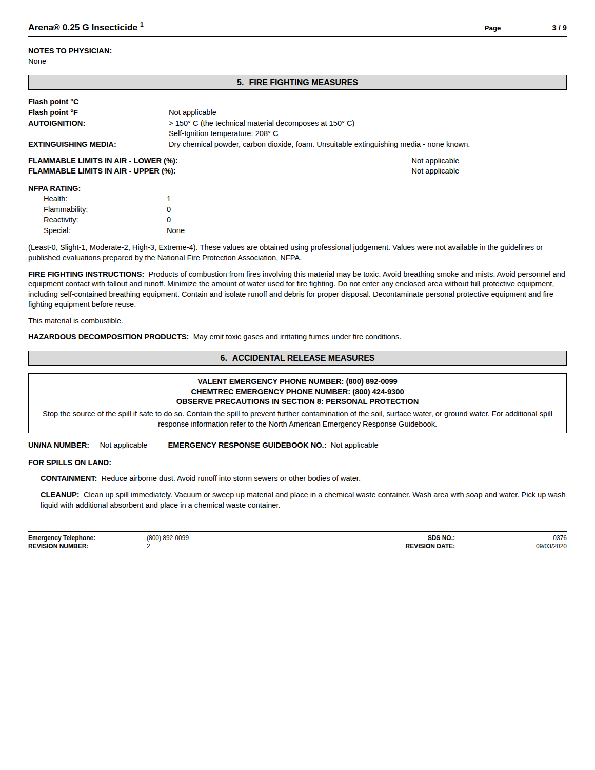Arena® 0.25 G Insecticide 1
Page 3 / 9
NOTES TO PHYSICIAN:
None
5. FIRE FIGHTING MEASURES
| Flash point °C | |
| Flash point °F | Not applicable |
| AUTOIGNITION: | > 150° C (the technical material decomposes at 150° C) Self-Ignition temperature: 208° C |
| EXTINGUISHING MEDIA: | Dry chemical powder, carbon dioxide, foam. Unsuitable extinguishing media - none known. |
| FLAMMABLE LIMITS IN AIR - LOWER (%): | Not applicable |
| FLAMMABLE LIMITS IN AIR - UPPER (%): | Not applicable |
NFPA RATING:
| Health: | 1 |
| Flammability: | 0 |
| Reactivity: | 0 |
| Special: | None |
(Least-0, Slight-1, Moderate-2, High-3, Extreme-4). These values are obtained using professional judgement. Values were not available in the guidelines or published evaluations prepared by the National Fire Protection Association, NFPA.
FIRE FIGHTING INSTRUCTIONS: Products of combustion from fires involving this material may be toxic. Avoid breathing smoke and mists. Avoid personnel and equipment contact with fallout and runoff. Minimize the amount of water used for fire fighting. Do not enter any enclosed area without full protective equipment, including self-contained breathing equipment. Contain and isolate runoff and debris for proper disposal. Decontaminate personal protective equipment and fire fighting equipment before reuse.
This material is combustible.
HAZARDOUS DECOMPOSITION PRODUCTS: May emit toxic gases and irritating fumes under fire conditions.
6. ACCIDENTAL RELEASE MEASURES
VALENT EMERGENCY PHONE NUMBER: (800) 892-0099
CHEMTREC EMERGENCY PHONE NUMBER: (800) 424-9300
OBSERVE PRECAUTIONS IN SECTION 8: PERSONAL PROTECTION
Stop the source of the spill if safe to do so. Contain the spill to prevent further contamination of the soil, surface water, or ground water. For additional spill response information refer to the North American Emergency Response Guidebook.
UN/NA NUMBER: Not applicable
EMERGENCY RESPONSE GUIDEBOOK NO.: Not applicable
FOR SPILLS ON LAND:
CONTAINMENT: Reduce airborne dust. Avoid runoff into storm sewers or other bodies of water.
CLEANUP: Clean up spill immediately. Vacuum or sweep up material and place in a chemical waste container. Wash area with soap and water. Pick up wash liquid with additional absorbent and place in a chemical waste container.
| Emergency Telephone: | (800) 892-0099 | SDS NO.: | 0376 |
| REVISION NUMBER: | 2 | REVISION DATE: | 09/03/2020 |